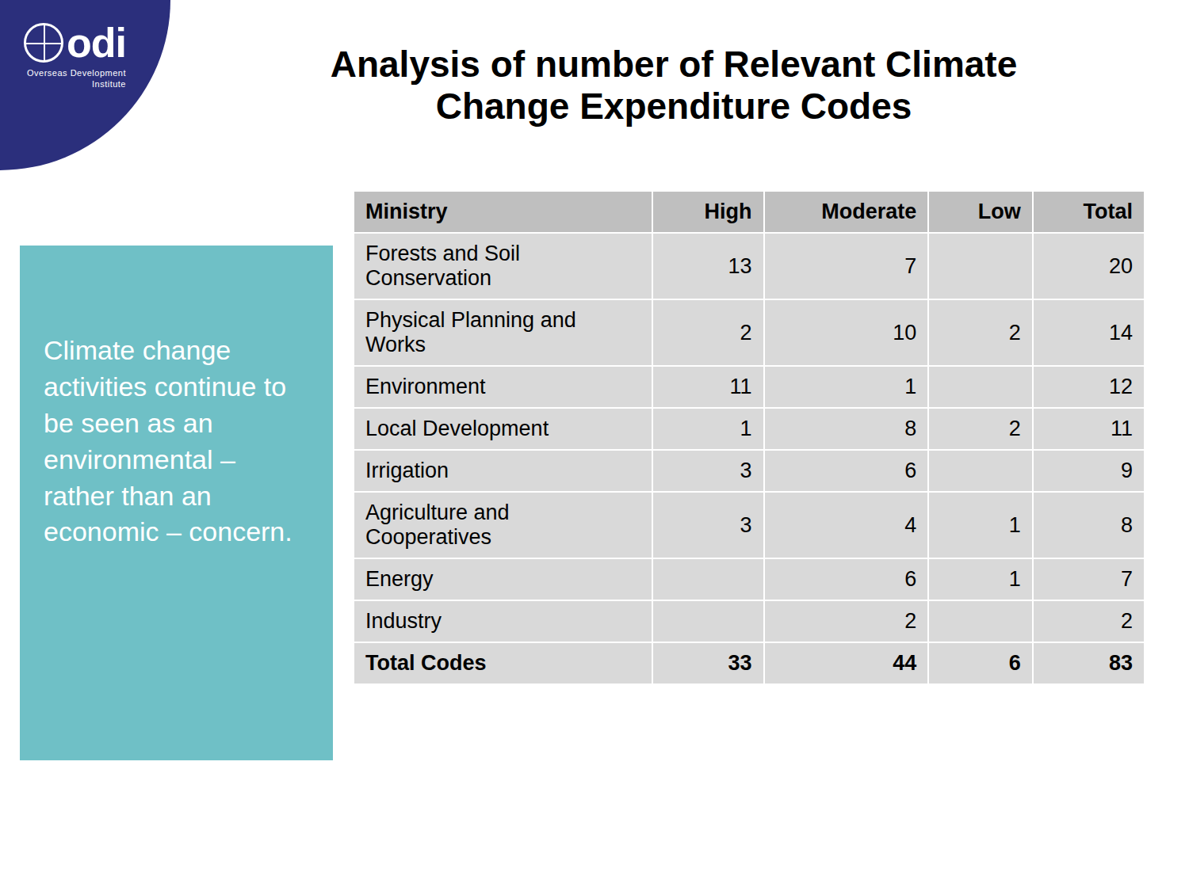odi
Overseas Development
Institute
Analysis of number of Relevant Climate
Change Expenditure Codes
Climate change activities continue to be seen as an environmental – rather than an economic – concern.
| Ministry | High | Moderate | Low | Total |
| --- | --- | --- | --- | --- |
| Forests and Soil Conservation | 13 | 7 | | 20 |
| Physical Planning and Works | 2 | 10 | 2 | 14 |
| Environment | 11 | 1 | | 12 |
| Local Development | 1 | 8 | 2 | 11 |
| Irrigation | 3 | 6 | | 9 |
| Agriculture and Cooperatives | 3 | 4 | 1 | 8 |
| Energy | | 6 | 1 | 7 |
| Industry | | 2 | | 2 |
| Total Codes | 33 | 44 | 6 | 83 |